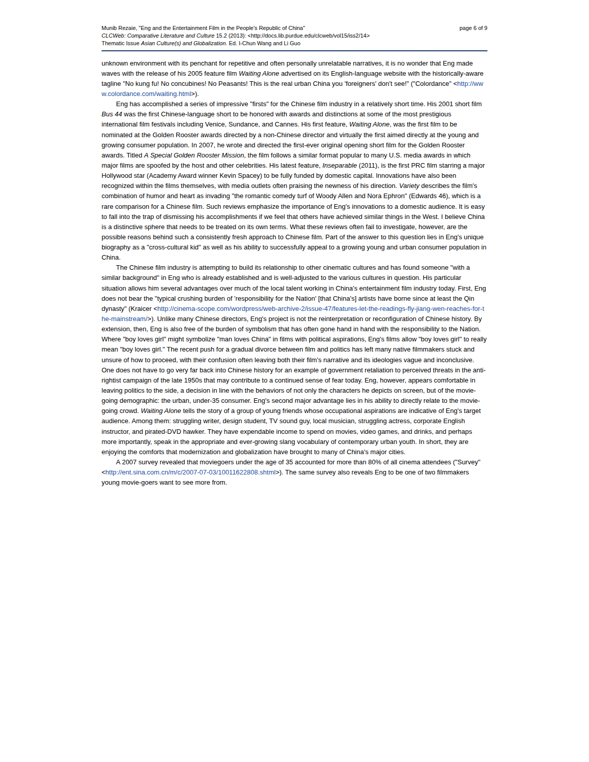Munib Rezaie, "Eng and the Entertainment Film in the People's Republic of China" page 6 of 9
CLCWeb: Comparative Literature and Culture 15.2 (2013): <http://docs.lib.purdue.edu/clcweb/vol15/iss2/14>
Thematic Issue Asian Culture(s) and Globalization. Ed. I-Chun Wang and Li Guo
unknown environment with its penchant for repetitive and often personally unrelatable narratives, it is no wonder that Eng made waves with the release of his 2005 feature film Waiting Alone advertised on its English-language website with the historically-aware tagline "No kung fu! No concubines! No Peasants! This is the real urban China you 'foreigners' don't see!" ("Colordance" <http://www.colordance.com/waiting.html>).
Eng has accomplished a series of impressive "firsts" for the Chinese film industry in a relatively short time. His 2001 short film Bus 44 was the first Chinese-language short to be honored with awards and distinctions at some of the most prestigious international film festivals including Venice, Sundance, and Cannes. His first feature, Waiting Alone, was the first film to be nominated at the Golden Rooster awards directed by a non-Chinese director and virtually the first aimed directly at the young and growing consumer population. In 2007, he wrote and directed the first-ever original opening short film for the Golden Rooster awards. Titled A Special Golden Rooster Mission, the film follows a similar format popular to many U.S. media awards in which major films are spoofed by the host and other celebrities. His latest feature, Inseparable (2011), is the first PRC film starring a major Hollywood star (Academy Award winner Kevin Spacey) to be fully funded by domestic capital. Innovations have also been recognized within the films themselves, with media outlets often praising the newness of his direction. Variety describes the film's combination of humor and heart as invading "the romantic comedy turf of Woody Allen and Nora Ephron" (Edwards 46), which is a rare comparison for a Chinese film. Such reviews emphasize the importance of Eng's innovations to a domestic audience. It is easy to fall into the trap of dismissing his accomplishments if we feel that others have achieved similar things in the West. I believe China is a distinctive sphere that needs to be treated on its own terms. What these reviews often fail to investigate, however, are the possible reasons behind such a consistently fresh approach to Chinese film. Part of the answer to this question lies in Eng's unique biography as a "cross-cultural kid" as well as his ability to successfully appeal to a growing young and urban consumer population in China.
The Chinese film industry is attempting to build its relationship to other cinematic cultures and has found someone "with a similar background" in Eng who is already established and is well-adjusted to the various cultures in question. His particular situation allows him several advantages over much of the local talent working in China's entertainment film industry today. First, Eng does not bear the "typical crushing burden of 'responsibility for the Nation' [that China's] artists have borne since at least the Qin dynasty" (Kraicer <http://cinema-scope.com/wordpress/web-archive-2/issue-47/features-let-the-readings-fly-jiang-wen-reaches-for-the-mainstream/>). Unlike many Chinese directors, Eng's project is not the reinterpretation or reconfiguration of Chinese history. By extension, then, Eng is also free of the burden of symbolism that has often gone hand in hand with the responsibility to the Nation. Where "boy loves girl" might symbolize "man loves China" in films with political aspirations, Eng's films allow "boy loves girl" to really mean "boy loves girl." The recent push for a gradual divorce between film and politics has left many native filmmakers stuck and unsure of how to proceed, with their confusion often leaving both their film's narrative and its ideologies vague and inconclusive. One does not have to go very far back into Chinese history for an example of government retaliation to perceived threats in the anti-rightist campaign of the late 1950s that may contribute to a continued sense of fear today. Eng, however, appears comfortable in leaving politics to the side, a decision in line with the behaviors of not only the characters he depicts on screen, but of the movie-going demographic: the urban, under-35 consumer. Eng's second major advantage lies in his ability to directly relate to the movie-going crowd. Waiting Alone tells the story of a group of young friends whose occupational aspirations are indicative of Eng's target audience. Among them: struggling writer, design student, TV sound guy, local musician, struggling actress, corporate English instructor, and pirated-DVD hawker. They have expendable income to spend on movies, video games, and drinks, and perhaps more importantly, speak in the appropriate and ever-growing slang vocabulary of contemporary urban youth. In short, they are enjoying the comforts that modernization and globalization have brought to many of China's major cities.
A 2007 survey revealed that moviegoers under the age of 35 accounted for more than 80% of all cinema attendees ("Survey" <http://ent.sina.com.cn/m/c/2007-07-03/10011622808.shtml>). The same survey also reveals Eng to be one of two filmmakers young movie-goers want to see more from.